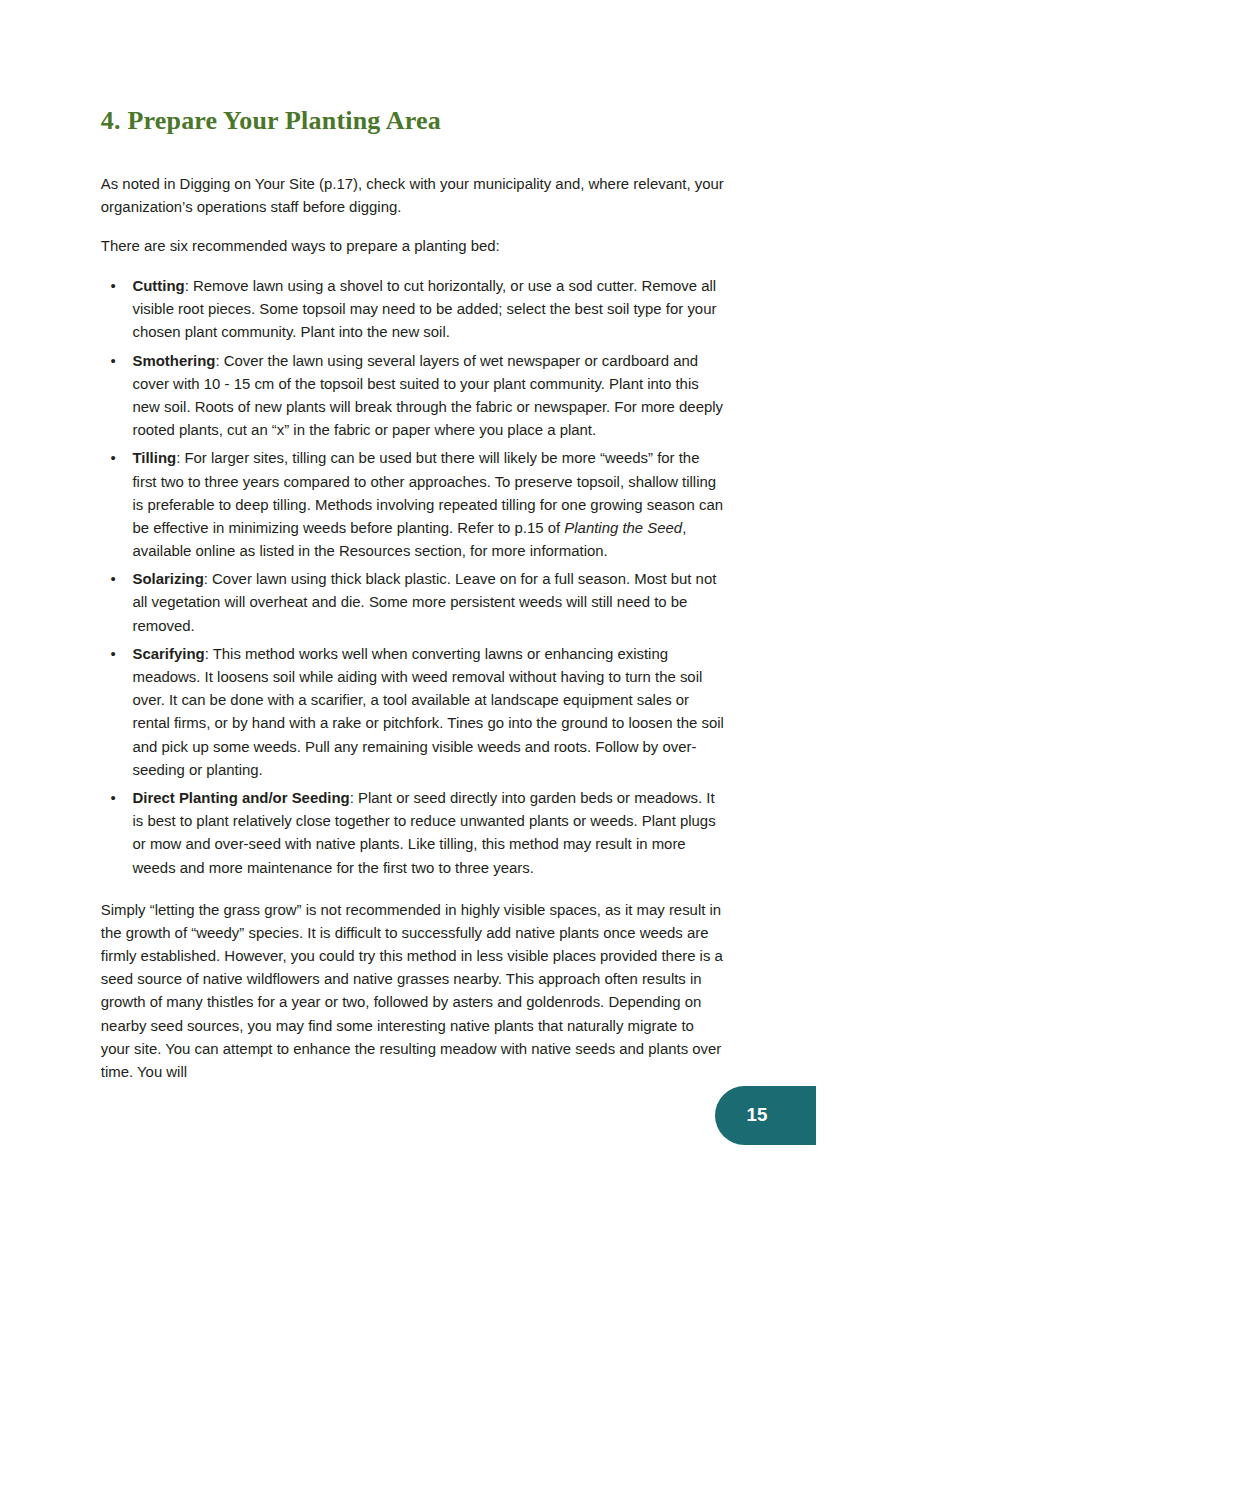4. Prepare Your Planting Area
As noted in Digging on Your Site (p.17), check with your municipality and, where relevant, your organization’s operations staff before digging.
There are six recommended ways to prepare a planting bed:
Cutting: Remove lawn using a shovel to cut horizontally, or use a sod cutter. Remove all visible root pieces. Some topsoil may need to be added; select the best soil type for your chosen plant community. Plant into the new soil.
Smothering: Cover the lawn using several layers of wet newspaper or cardboard and cover with 10 - 15 cm of the topsoil best suited to your plant community. Plant into this new soil. Roots of new plants will break through the fabric or newspaper. For more deeply rooted plants, cut an “x” in the fabric or paper where you place a plant.
Tilling: For larger sites, tilling can be used but there will likely be more “weeds” for the first two to three years compared to other approaches. To preserve topsoil, shallow tilling is preferable to deep tilling. Methods involving repeated tilling for one growing season can be effective in minimizing weeds before planting. Refer to p.15 of Planting the Seed, available online as listed in the Resources section, for more information.
Solarizing: Cover lawn using thick black plastic. Leave on for a full season. Most but not all vegetation will overheat and die. Some more persistent weeds will still need to be removed.
Scarifying: This method works well when converting lawns or enhancing existing meadows. It loosens soil while aiding with weed removal without having to turn the soil over. It can be done with a scarifier, a tool available at landscape equipment sales or rental firms, or by hand with a rake or pitchfork. Tines go into the ground to loosen the soil and pick up some weeds. Pull any remaining visible weeds and roots. Follow by over-seeding or planting.
Direct Planting and/or Seeding: Plant or seed directly into garden beds or meadows. It is best to plant relatively close together to reduce unwanted plants or weeds. Plant plugs or mow and over-seed with native plants. Like tilling, this method may result in more weeds and more maintenance for the first two to three years.
Simply “letting the grass grow” is not recommended in highly visible spaces, as it may result in the growth of “weedy” species. It is difficult to successfully add native plants once weeds are firmly established. However, you could try this method in less visible places provided there is a seed source of native wildflowers and native grasses nearby. This approach often results in growth of many thistles for a year or two, followed by asters and goldenrods. Depending on nearby seed sources, you may find some interesting native plants that naturally migrate to your site. You can attempt to enhance the resulting meadow with native seeds and plants over time. You will
15